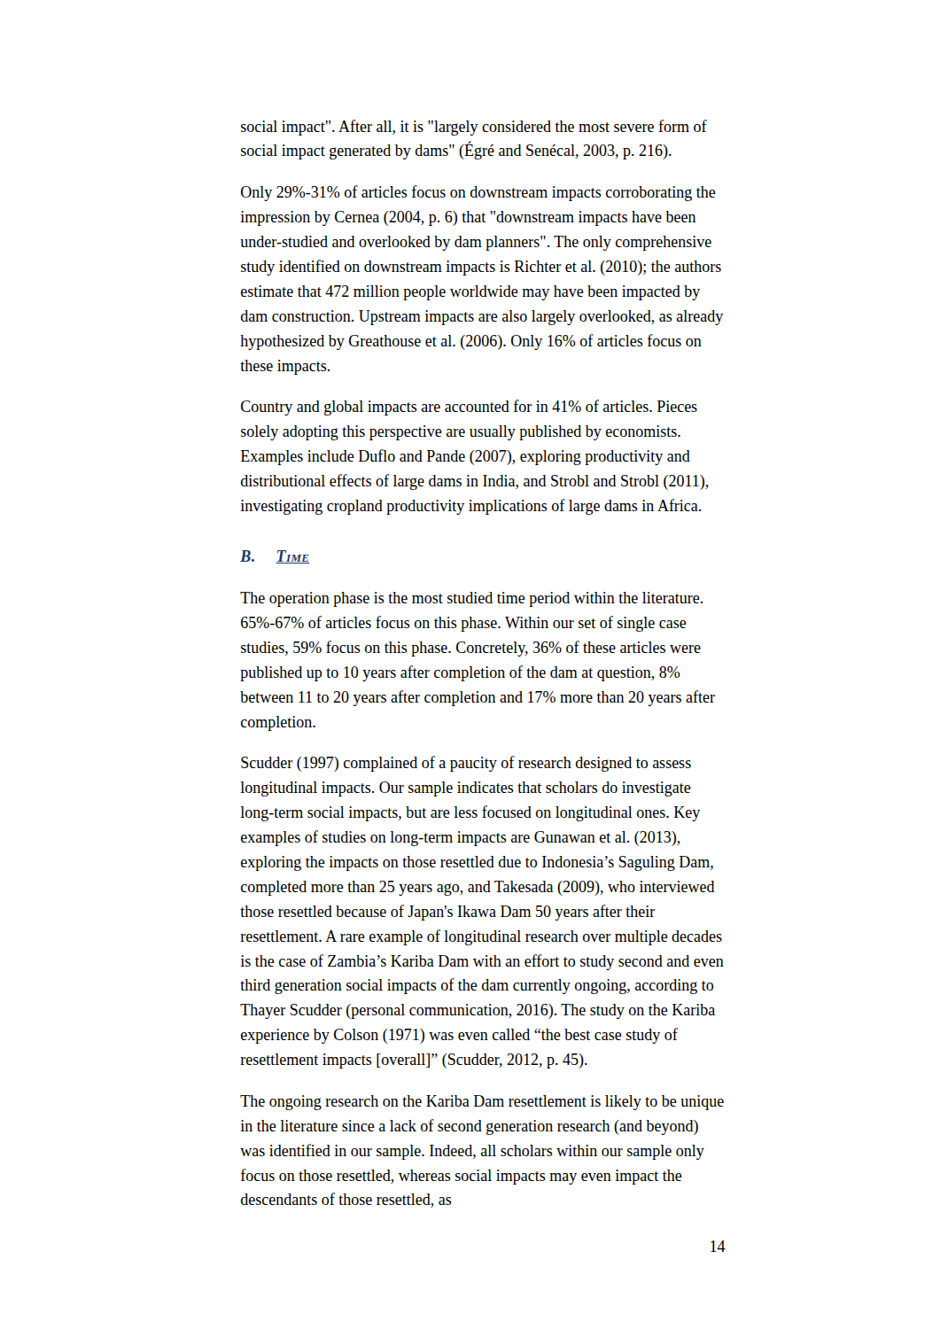social impact". After all, it is "largely considered the most severe form of social impact generated by dams" (Égré and Senécal, 2003, p. 216).
Only 29%-31% of articles focus on downstream impacts corroborating the impression by Cernea (2004, p. 6) that "downstream impacts have been under-studied and overlooked by dam planners". The only comprehensive study identified on downstream impacts is Richter et al. (2010); the authors estimate that 472 million people worldwide may have been impacted by dam construction. Upstream impacts are also largely overlooked, as already hypothesized by Greathouse et al. (2006). Only 16% of articles focus on these impacts.
Country and global impacts are accounted for in 41% of articles. Pieces solely adopting this perspective are usually published by economists. Examples include Duflo and Pande (2007), exploring productivity and distributional effects of large dams in India, and Strobl and Strobl (2011), investigating cropland productivity implications of large dams in Africa.
B. Time
The operation phase is the most studied time period within the literature. 65%-67% of articles focus on this phase. Within our set of single case studies, 59% focus on this phase. Concretely, 36% of these articles were published up to 10 years after completion of the dam at question, 8% between 11 to 20 years after completion and 17% more than 20 years after completion.
Scudder (1997) complained of a paucity of research designed to assess longitudinal impacts. Our sample indicates that scholars do investigate long-term social impacts, but are less focused on longitudinal ones. Key examples of studies on long-term impacts are Gunawan et al. (2013), exploring the impacts on those resettled due to Indonesia’s Saguling Dam, completed more than 25 years ago, and Takesada (2009), who interviewed those resettled because of Japan's Ikawa Dam 50 years after their resettlement. A rare example of longitudinal research over multiple decades is the case of Zambia’s Kariba Dam with an effort to study second and even third generation social impacts of the dam currently ongoing, according to Thayer Scudder (personal communication, 2016). The study on the Kariba experience by Colson (1971) was even called “the best case study of resettlement impacts [overall]” (Scudder, 2012, p. 45).
The ongoing research on the Kariba Dam resettlement is likely to be unique in the literature since a lack of second generation research (and beyond) was identified in our sample. Indeed, all scholars within our sample only focus on those resettled, whereas social impacts may even impact the descendants of those resettled, as
14